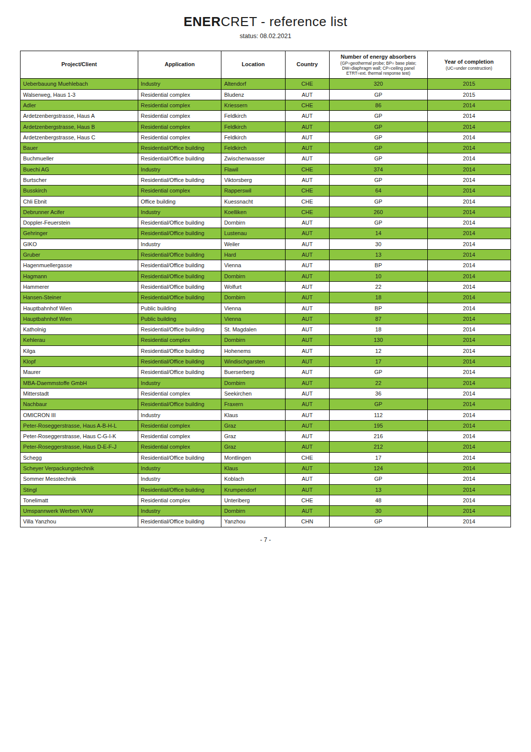ENERCRET - reference list
status: 08.02.2021
| Project/Client | Application | Location | Country | Number of energy absorbers (GP=geothermal probe; BP= base plate; DW=diaphragm wall; CP=ceiling panel ETRT=ext. thermal response test) | Year of completion (UC=under construction) |
| --- | --- | --- | --- | --- | --- |
| Ueberbauung Muehlebach | Industry | Altendorf | CHE | 320 | 2015 |
| Walserweg, Haus 1-3 | Residential complex | Bludenz | AUT | GP | 2015 |
| Adler | Residential complex | Kriessern | CHE | 86 | 2014 |
| Ardetzenbergstrasse, Haus A | Residential complex | Feldkirch | AUT | GP | 2014 |
| Ardetzenbergstrasse, Haus B | Residential complex | Feldkirch | AUT | GP | 2014 |
| Ardetzenbergstrasse, Haus C | Residential complex | Feldkirch | AUT | GP | 2014 |
| Bauer | Residential/Office building | Feldkirch | AUT | GP | 2014 |
| Buchmueller | Residential/Office building | Zwischenwasser | AUT | GP | 2014 |
| Buechi AG | Industry | Flawil | CHE | 374 | 2014 |
| Burtscher | Residential/Office building | Viktorsberg | AUT | GP | 2014 |
| Busskirch | Residential complex | Rapperswil | CHE | 64 | 2014 |
| Chli Ebnit | Office building | Kuessnacht | CHE | GP | 2014 |
| Debrunner Acifer | Industry | Koelliken | CHE | 260 | 2014 |
| Doppler-Feuerstein | Residential/Office building | Dornbirn | AUT | GP | 2014 |
| Gehringer | Residential/Office building | Lustenau | AUT | 14 | 2014 |
| GIKO | Industry | Weiler | AUT | 30 | 2014 |
| Gruber | Residential/Office building | Hard | AUT | 13 | 2014 |
| Hagenmuellergasse | Residential/Office building | Vienna | AUT | BP | 2014 |
| Hagmann | Residential/Office building | Dornbirn | AUT | 10 | 2014 |
| Hammerer | Residential/Office building | Wolfurt | AUT | 22 | 2014 |
| Hansen-Steiner | Residential/Office building | Dornbirn | AUT | 18 | 2014 |
| Hauptbahnhof Wien | Public building | Vienna | AUT | BP | 2014 |
| Hauptbahnhof Wien | Public building | Vienna | AUT | 87 | 2014 |
| Katholnig | Residential/Office building | St. Magdalen | AUT | 18 | 2014 |
| Kehlerau | Residential complex | Dornbirn | AUT | 130 | 2014 |
| Kilga | Residential/Office building | Hohenems | AUT | 12 | 2014 |
| Klopf | Residential/Office building | Windischgarsten | AUT | 17 | 2014 |
| Maurer | Residential/Office building | Buerserberg | AUT | GP | 2014 |
| MBA-Daemmstoffe GmbH | Industry | Dornbirn | AUT | 22 | 2014 |
| Mitterstadt | Residential complex | Seekirchen | AUT | 36 | 2014 |
| Nachbaur | Residential/Office building | Fraxern | AUT | GP | 2014 |
| OMICRON III | Industry | Klaus | AUT | 112 | 2014 |
| Peter-Roseggerstrasse, Haus A-B-H-L | Residential complex | Graz | AUT | 195 | 2014 |
| Peter-Roseggerstrasse, Haus C-G-I-K | Residential complex | Graz | AUT | 216 | 2014 |
| Peter-Roseggerstrasse, Haus D-E-F-J | Residential complex | Graz | AUT | 212 | 2014 |
| Schegg | Residential/Office building | Montlingen | CHE | 17 | 2014 |
| Scheyer Verpackungstechnik | Industry | Klaus | AUT | 124 | 2014 |
| Sommer Messtechnik | Industry | Koblach | AUT | GP | 2014 |
| Stingl | Residential/Office building | Krumpendorf | AUT | 13 | 2014 |
| Tonelimatt | Residential complex | Unteriberg | CHE | 48 | 2014 |
| Umspannwerk Werben VKW | Industry | Dornbirn | AUT | 30 | 2014 |
| Villa Yanzhou | Residential/Office building | Yanzhou | CHN | GP | 2014 |
- 7 -